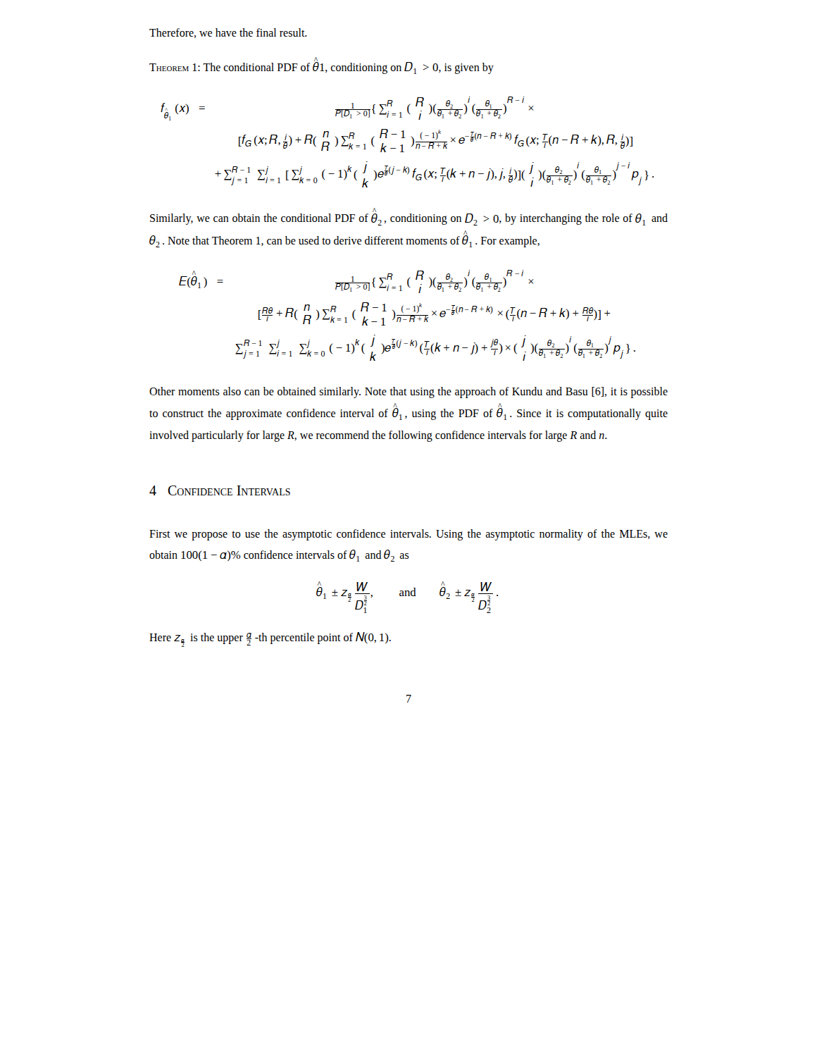Therefore, we have the final result.
Theorem 1: The conditional PDF of θ^1, conditioning on D1>0, is given by
fθ^1 (x) = 1P[D1>0] { ∑i=1R (Ri) (θ2θ1+θ2)i (θ1θ1+θ2)R−i × [ fG(x;R,iθ) + R (nR) ∑k=1R (R−1k−1) (−1)kn−R+k × e−Tθ(n−R+k) fG (x;Ti(n−R+k),R,iθ) ] + ∑j=1R−1 ∑i=1j [ ∑k=0j (−1)k (jk) eTθ(j−k) fG(x;Ti(k+n−j),j,iθ) ] (ji) (θ2θ1+θ2)i (θ1θ1+θ2)j−i pj }.
Similarly, we can obtain the conditional PDF of θ^2, conditioning on D2>0, by interchanging the role of θ1 and θ2. Note that Theorem 1, can be used to derive different moments of θ^1. For example,
E(θ^1) = 1P[D1>0] { ∑i=1R (Ri) (θ2θ1+θ2)i (θ1θ1+θ2)R−i × [ Rθi + R (nR) ∑k=1R (R−1k−1) (−1)kn−R+k × e−Tθ(n−R+k) × (Ti(n−R+k)+Rθi) ] + ∑j=1R−1 ∑i=1j ∑k=0j (−1)k (jk) eTθ(j−k) (Ti(k+n−j)+jθi) × (ji) (θ2θ1+θ2)i (θ1θ1+θ2)j pj }.
Other moments also can be obtained similarly. Note that using the approach of Kundu and Basu [6], it is possible to construct the approximate confidence interval of θ^1, using the PDF of θ^1. Since it is computationally quite involved particularly for large R, we recommend the following confidence intervals for large R and n.
4 Confidence Intervals
First we propose to use the asymptotic confidence intervals. Using the asymptotic normality of the MLEs, we obtain 100(1−α)% confidence intervals of θ1 and θ2 as
θ^1 ± zα2 WD132 , and θ^2 ± zα2 WD232 .
Here zα2 is the upper α2 -th percentile point of N(0,1).
7